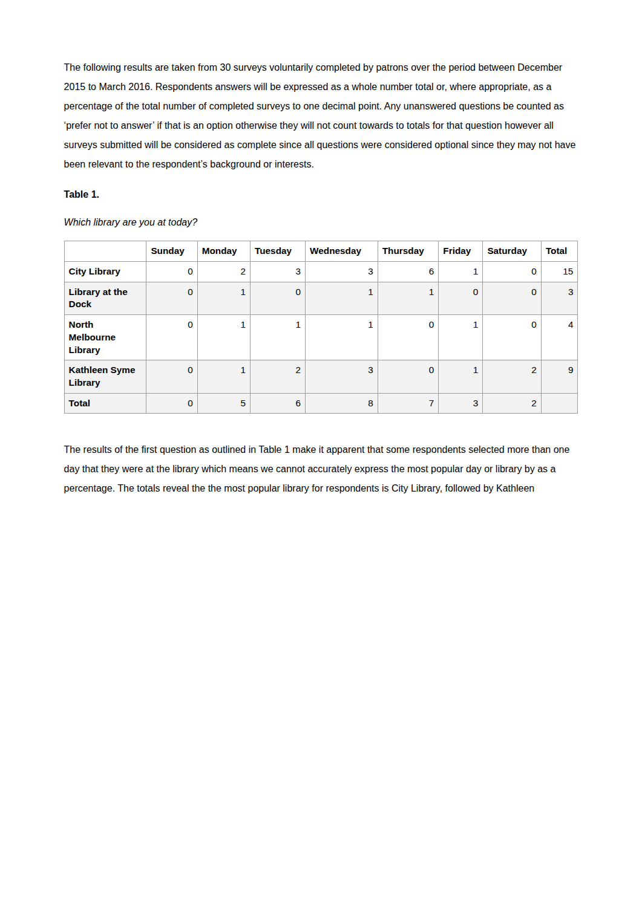The following results are taken from 30 surveys voluntarily completed by patrons over the period between December 2015 to March 2016. Respondents answers will be expressed as a whole number total or, where appropriate, as a percentage of the total number of completed surveys to one decimal point. Any unanswered questions be counted as ‘prefer not to answer’ if that is an option otherwise they will not count towards to totals for that question however all surveys submitted will be considered as complete since all questions were considered optional since they may not have been relevant to the respondent’s background or interests.
Table 1.
Which library are you at today?
| | Sunday | Monday | Tuesday | Wednesday | Thursday | Friday | Saturday | Total |
| --- | --- | --- | --- | --- | --- | --- | --- | --- |
| City Library | 0 | 2 | 3 | 3 | 6 | 1 | 0 | 15 |
| Library at the Dock | 0 | 1 | 0 | 1 | 1 | 0 | 0 | 3 |
| North Melbourne Library | 0 | 1 | 1 | 1 | 0 | 1 | 0 | 4 |
| Kathleen Syme Library | 0 | 1 | 2 | 3 | 0 | 1 | 2 | 9 |
| Total | 0 | 5 | 6 | 8 | 7 | 3 | 2 | |
The results of the first question as outlined in Table 1 make it apparent that some respondents selected more than one day that they were at the library which means we cannot accurately express the most popular day or library by as a percentage. The totals reveal the the most popular library for respondents is City Library, followed by Kathleen